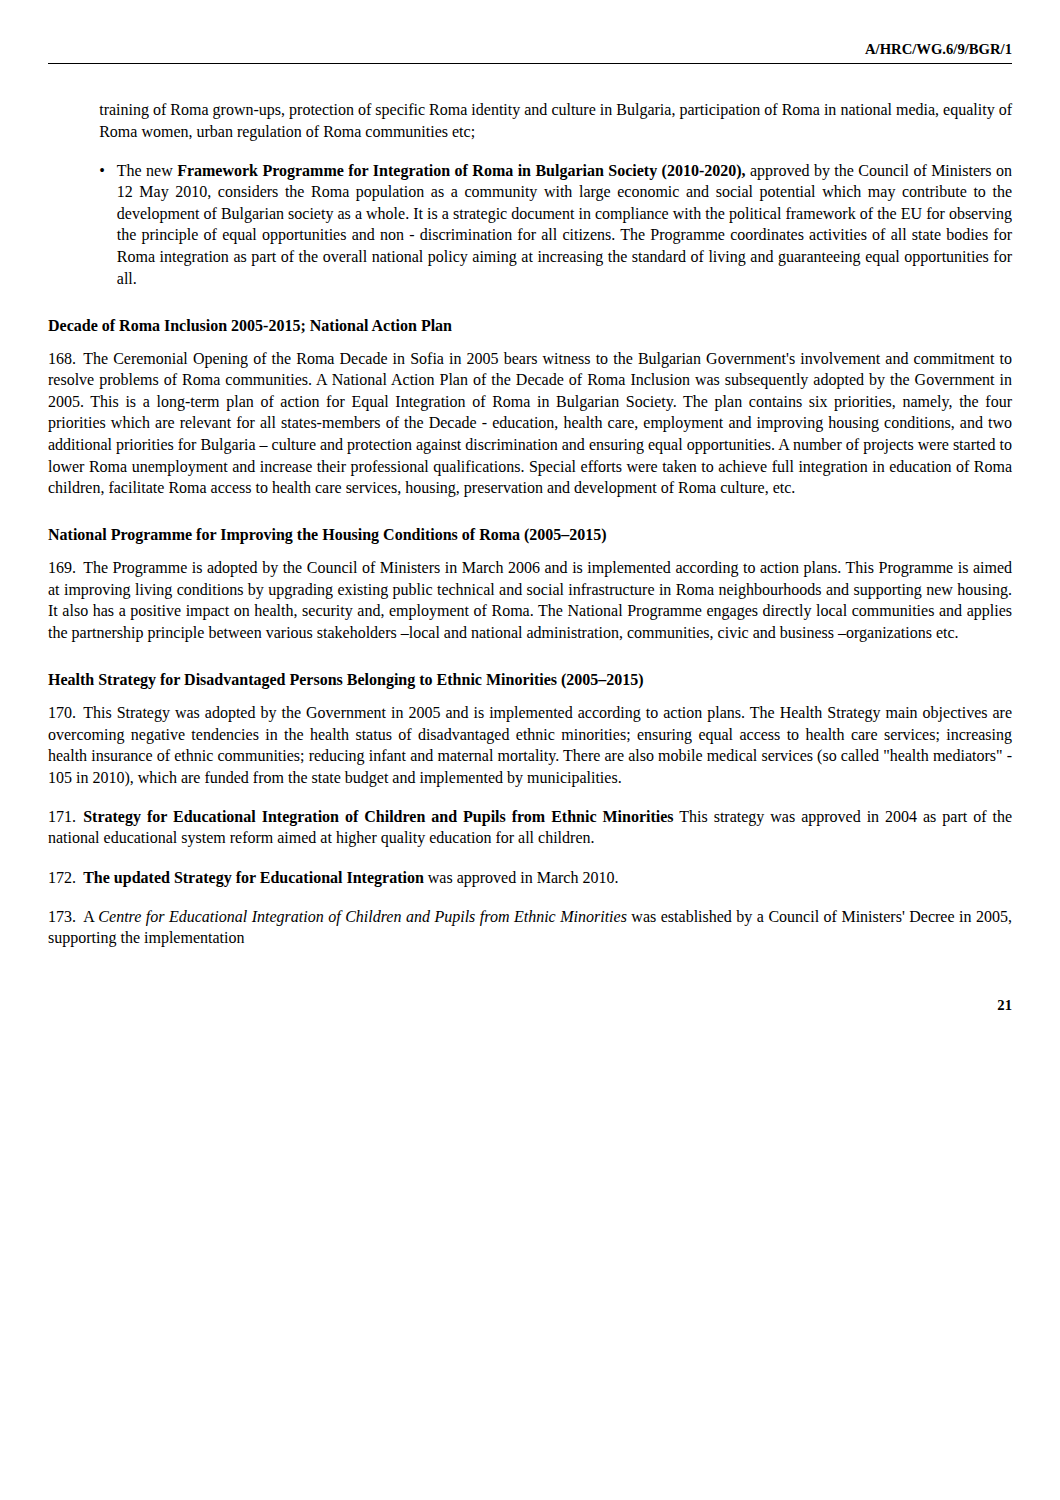A/HRC/WG.6/9/BGR/1
training of Roma grown-ups, protection of specific Roma identity and culture in Bulgaria, participation of Roma in national media, equality of Roma women, urban regulation of Roma communities etc;
The new Framework Programme for Integration of Roma in Bulgarian Society (2010-2020), approved by the Council of Ministers on 12 May 2010, considers the Roma population as a community with large economic and social potential which may contribute to the development of Bulgarian society as a whole. It is a strategic document in compliance with the political framework of the EU for observing the principle of equal opportunities and non - discrimination for all citizens. The Programme coordinates activities of all state bodies for Roma integration as part of the overall national policy aiming at increasing the standard of living and guaranteeing equal opportunities for all.
Decade of Roma Inclusion 2005-2015; National Action Plan
168. The Ceremonial Opening of the Roma Decade in Sofia in 2005 bears witness to the Bulgarian Government's involvement and commitment to resolve problems of Roma communities. A National Action Plan of the Decade of Roma Inclusion was subsequently adopted by the Government in 2005. This is a long-term plan of action for Equal Integration of Roma in Bulgarian Society. The plan contains six priorities, namely, the four priorities which are relevant for all states-members of the Decade - education, health care, employment and improving housing conditions, and two additional priorities for Bulgaria – culture and protection against discrimination and ensuring equal opportunities. A number of projects were started to lower Roma unemployment and increase their professional qualifications. Special efforts were taken to achieve full integration in education of Roma children, facilitate Roma access to health care services, housing, preservation and development of Roma culture, etc.
National Programme for Improving the Housing Conditions of Roma (2005–2015)
169. The Programme is adopted by the Council of Ministers in March 2006 and is implemented according to action plans. This Programme is aimed at improving living conditions by upgrading existing public technical and social infrastructure in Roma neighbourhoods and supporting new housing. It also has a positive impact on health, security and, employment of Roma. The National Programme engages directly local communities and applies the partnership principle between various stakeholders –local and national administration, communities, civic and business –organizations etc.
Health Strategy for Disadvantaged Persons Belonging to Ethnic Minorities (2005–2015)
170. This Strategy was adopted by the Government in 2005 and is implemented according to action plans. The Health Strategy main objectives are overcoming negative tendencies in the health status of disadvantaged ethnic minorities; ensuring equal access to health care services; increasing health insurance of ethnic communities; reducing infant and maternal mortality. There are also mobile medical services (so called "health mediators" - 105 in 2010), which are funded from the state budget and implemented by municipalities.
171. Strategy for Educational Integration of Children and Pupils from Ethnic Minorities This strategy was approved in 2004 as part of the national educational system reform aimed at higher quality education for all children.
172. The updated Strategy for Educational Integration was approved in March 2010.
173. A Centre for Educational Integration of Children and Pupils from Ethnic Minorities was established by a Council of Ministers' Decree in 2005, supporting the implementation
21